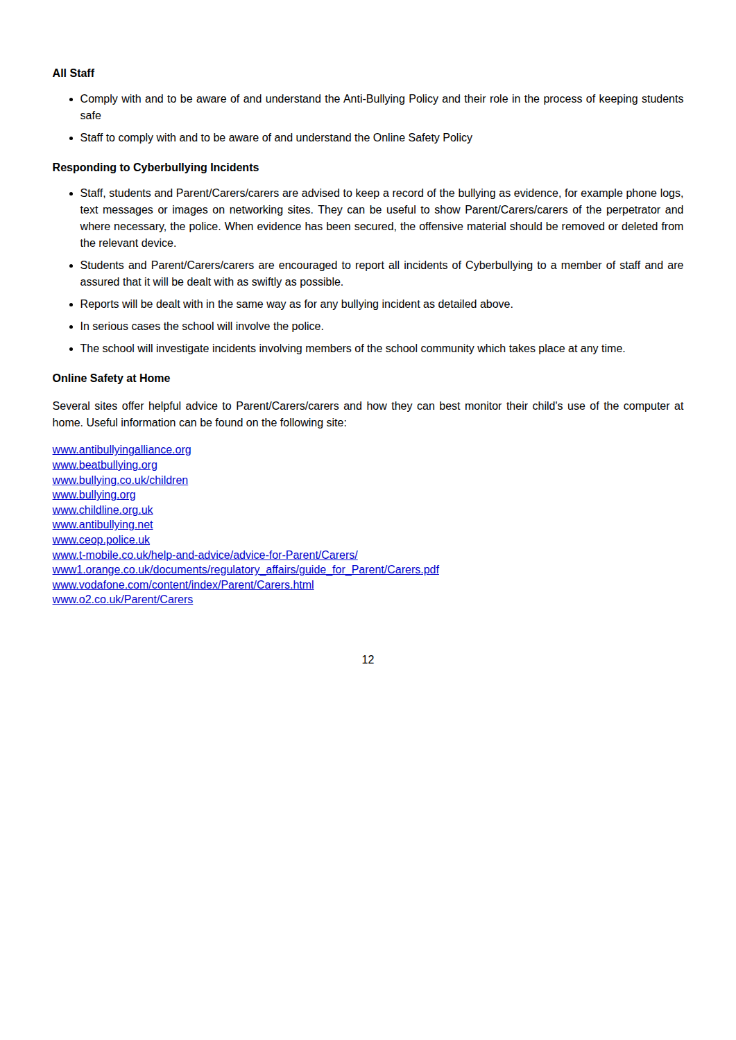All Staff
Comply with and to be aware of and understand the Anti-Bullying Policy and their role in the process of keeping students safe
Staff to comply with and to be aware of and understand the Online Safety Policy
Responding to Cyberbullying Incidents
Staff, students and Parent/Carers/carers are advised to keep a record of the bullying as evidence, for example phone logs, text messages or images on networking sites. They can be useful to show Parent/Carers/carers of the perpetrator and where necessary, the police. When evidence has been secured, the offensive material should be removed or deleted from the relevant device.
Students and Parent/Carers/carers are encouraged to report all incidents of Cyberbullying to a member of staff and are assured that it will be dealt with as swiftly as possible.
Reports will be dealt with in the same way as for any bullying incident as detailed above.
In serious cases the school will involve the police.
The school will investigate incidents involving members of the school community which takes place at any time.
Online Safety at Home
Several sites offer helpful advice to Parent/Carers/carers and how they can best monitor their child's use of the computer at home. Useful information can be found on the following site:
www.antibullyingalliance.org www.beatbullying.org www.bullying.co.uk/children www.bullying.org www.childline.org.uk www.antibullying.net www.ceop.police.uk www.t-mobile.co.uk/help-and-advice/advice-for-Parent/Carers/ www1.orange.co.uk/documents/regulatory_affairs/guide_for_Parent/Carers.pdf www.vodafone.com/content/index/Parent/Carers.html www.o2.co.uk/Parent/Carers
12